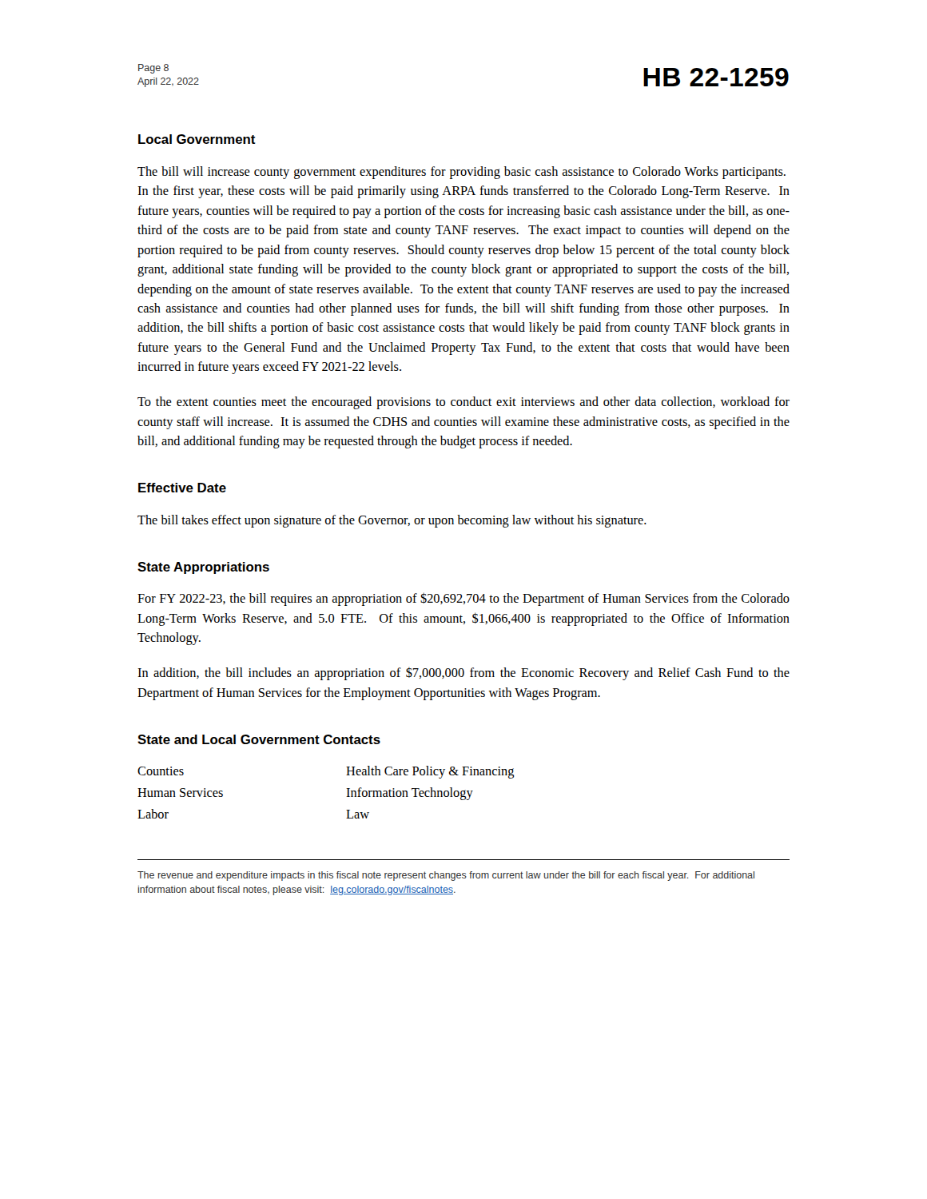Page 8
April 22, 2022
HB 22-1259
Local Government
The bill will increase county government expenditures for providing basic cash assistance to Colorado Works participants. In the first year, these costs will be paid primarily using ARPA funds transferred to the Colorado Long-Term Reserve. In future years, counties will be required to pay a portion of the costs for increasing basic cash assistance under the bill, as one-third of the costs are to be paid from state and county TANF reserves. The exact impact to counties will depend on the portion required to be paid from county reserves. Should county reserves drop below 15 percent of the total county block grant, additional state funding will be provided to the county block grant or appropriated to support the costs of the bill, depending on the amount of state reserves available. To the extent that county TANF reserves are used to pay the increased cash assistance and counties had other planned uses for funds, the bill will shift funding from those other purposes. In addition, the bill shifts a portion of basic cost assistance costs that would likely be paid from county TANF block grants in future years to the General Fund and the Unclaimed Property Tax Fund, to the extent that costs that would have been incurred in future years exceed FY 2021-22 levels.
To the extent counties meet the encouraged provisions to conduct exit interviews and other data collection, workload for county staff will increase. It is assumed the CDHS and counties will examine these administrative costs, as specified in the bill, and additional funding may be requested through the budget process if needed.
Effective Date
The bill takes effect upon signature of the Governor, or upon becoming law without his signature.
State Appropriations
For FY 2022-23, the bill requires an appropriation of $20,692,704 to the Department of Human Services from the Colorado Long-Term Works Reserve, and 5.0 FTE. Of this amount, $1,066,400 is reappropriated to the Office of Information Technology.
In addition, the bill includes an appropriation of $7,000,000 from the Economic Recovery and Relief Cash Fund to the Department of Human Services for the Employment Opportunities with Wages Program.
State and Local Government Contacts
Counties
Health Care Policy & Financing
Human Services
Information Technology
Labor
Law
The revenue and expenditure impacts in this fiscal note represent changes from current law under the bill for each fiscal year. For additional information about fiscal notes, please visit: leg.colorado.gov/fiscalnotes.